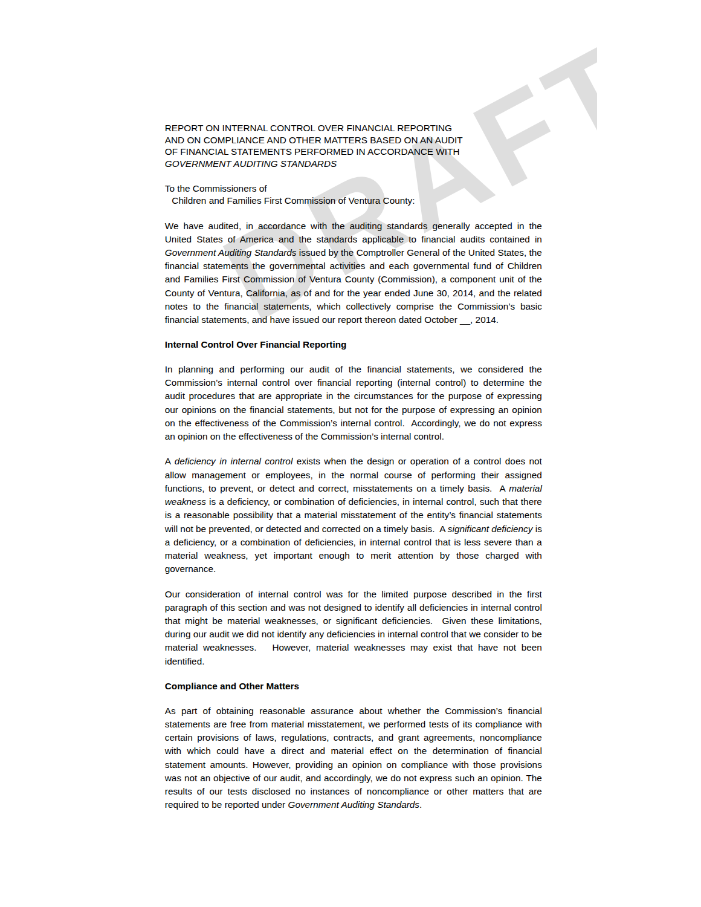DRAFT
REPORT ON INTERNAL CONTROL OVER FINANCIAL REPORTING
AND ON COMPLIANCE AND OTHER MATTERS BASED ON AN AUDIT
OF FINANCIAL STATEMENTS PERFORMED IN ACCORDANCE WITH
GOVERNMENT AUDITING STANDARDS
To the Commissioners of
Children and Families First Commission of Ventura County:
We have audited, in accordance with the auditing standards generally accepted in the United States of America and the standards applicable to financial audits contained in Government Auditing Standards issued by the Comptroller General of the United States, the financial statements the governmental activities and each governmental fund of Children and Families First Commission of Ventura County (Commission), a component unit of the County of Ventura, California, as of and for the year ended June 30, 2014, and the related notes to the financial statements, which collectively comprise the Commission’s basic financial statements, and have issued our report thereon dated October __, 2014.
Internal Control Over Financial Reporting
In planning and performing our audit of the financial statements, we considered the Commission’s internal control over financial reporting (internal control) to determine the audit procedures that are appropriate in the circumstances for the purpose of expressing our opinions on the financial statements, but not for the purpose of expressing an opinion on the effectiveness of the Commission’s internal control. Accordingly, we do not express an opinion on the effectiveness of the Commission’s internal control.
A deficiency in internal control exists when the design or operation of a control does not allow management or employees, in the normal course of performing their assigned functions, to prevent, or detect and correct, misstatements on a timely basis. A material weakness is a deficiency, or combination of deficiencies, in internal control, such that there is a reasonable possibility that a material misstatement of the entity’s financial statements will not be prevented, or detected and corrected on a timely basis. A significant deficiency is a deficiency, or a combination of deficiencies, in internal control that is less severe than a material weakness, yet important enough to merit attention by those charged with governance.
Our consideration of internal control was for the limited purpose described in the first paragraph of this section and was not designed to identify all deficiencies in internal control that might be material weaknesses, or significant deficiencies. Given these limitations, during our audit we did not identify any deficiencies in internal control that we consider to be material weaknesses. However, material weaknesses may exist that have not been identified.
Compliance and Other Matters
As part of obtaining reasonable assurance about whether the Commission’s financial statements are free from material misstatement, we performed tests of its compliance with certain provisions of laws, regulations, contracts, and grant agreements, noncompliance with which could have a direct and material effect on the determination of financial statement amounts. However, providing an opinion on compliance with those provisions was not an objective of our audit, and accordingly, we do not express such an opinion. The results of our tests disclosed no instances of noncompliance or other matters that are required to be reported under Government Auditing Standards.